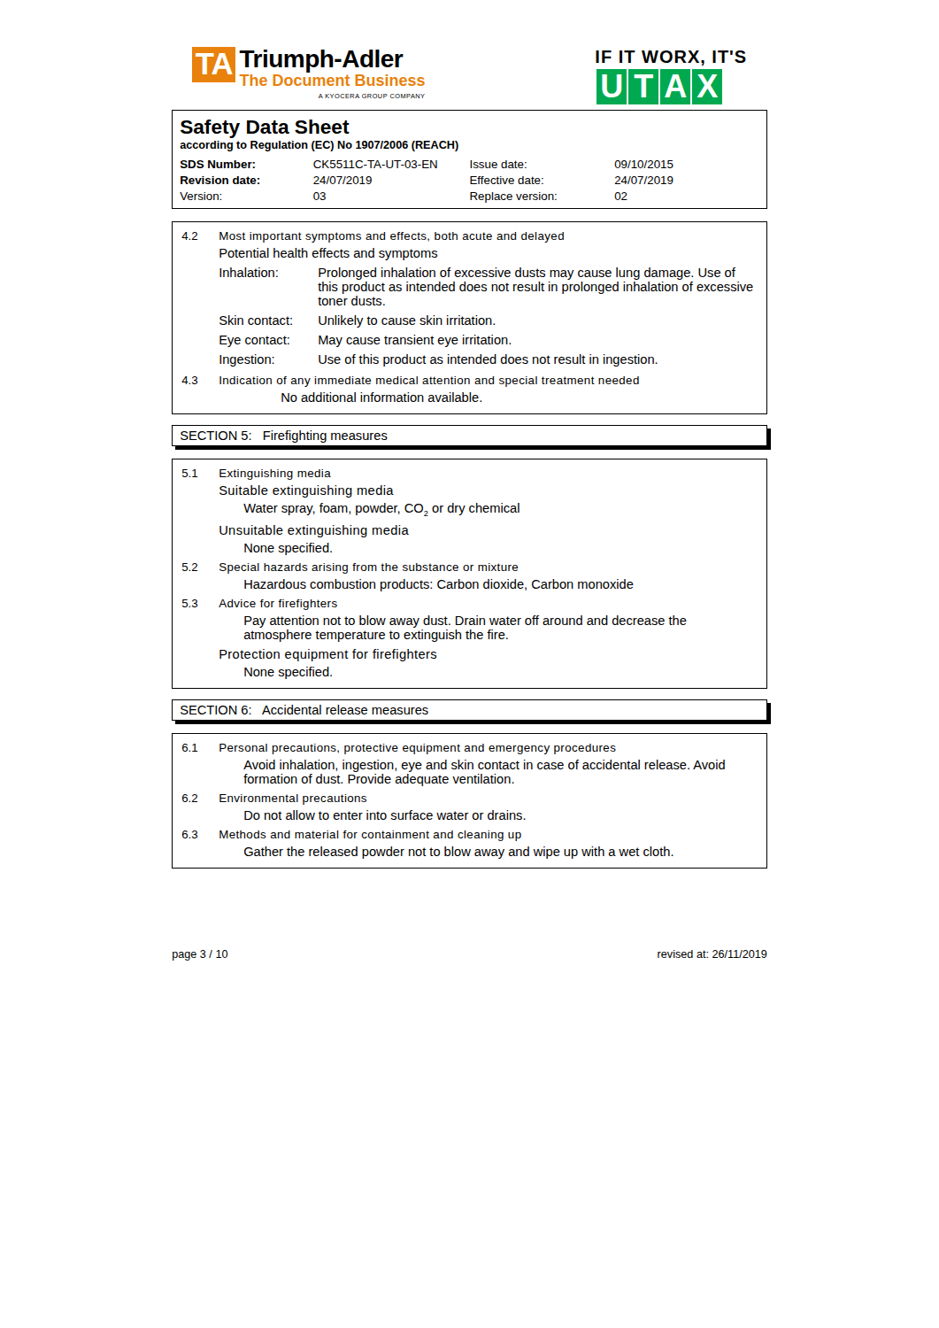TA
Triumph-Adler
The Document Business
A KYOCERA GROUP COMPANY
IF IT WORX, IT'S
UTAX
Safety Data Sheet
according to Regulation (EC) No 1907/2006 (REACH)
| SDS Number: | CK5511C-TA-UT-03-EN | Issue date: | 09/10/2015 |
| Revision date: | 24/07/2019 | Effective date: | 24/07/2019 |
| Version: | 03 | Replace version: | 02 |
4.2
Most important symptoms and effects, both acute and delayed
Potential health effects and symptoms
Inhalation:
Prolonged inhalation of excessive dusts may cause lung damage. Use of this product as intended does not result in prolonged inhalation of excessive toner dusts.
Skin contact:
Unlikely to cause skin irritation.
Eye contact:
May cause transient eye irritation.
Ingestion:
Use of this product as intended does not result in ingestion.
4.3
Indication of any immediate medical attention and special treatment needed
No additional information available.
SECTION 5: Firefighting measures
5.1
Extinguishing media
Suitable extinguishing media
Water spray, foam, powder, CO2 or dry chemical
Unsuitable extinguishing media
None specified.
5.2
Special hazards arising from the substance or mixture
Hazardous combustion products: Carbon dioxide, Carbon monoxide
5.3
Advice for firefighters
Pay attention not to blow away dust. Drain water off around and decrease the atmosphere temperature to extinguish the fire.
Protection equipment for firefighters
None specified.
SECTION 6: Accidental release measures
6.1
Personal precautions, protective equipment and emergency procedures
Avoid inhalation, ingestion, eye and skin contact in case of accidental release. Avoid formation of dust. Provide adequate ventilation.
6.2
Environmental precautions
Do not allow to enter into surface water or drains.
6.3
Methods and material for containment and cleaning up
Gather the released powder not to blow away and wipe up with a wet cloth.
page 3 / 10
revised at: 26/11/2019